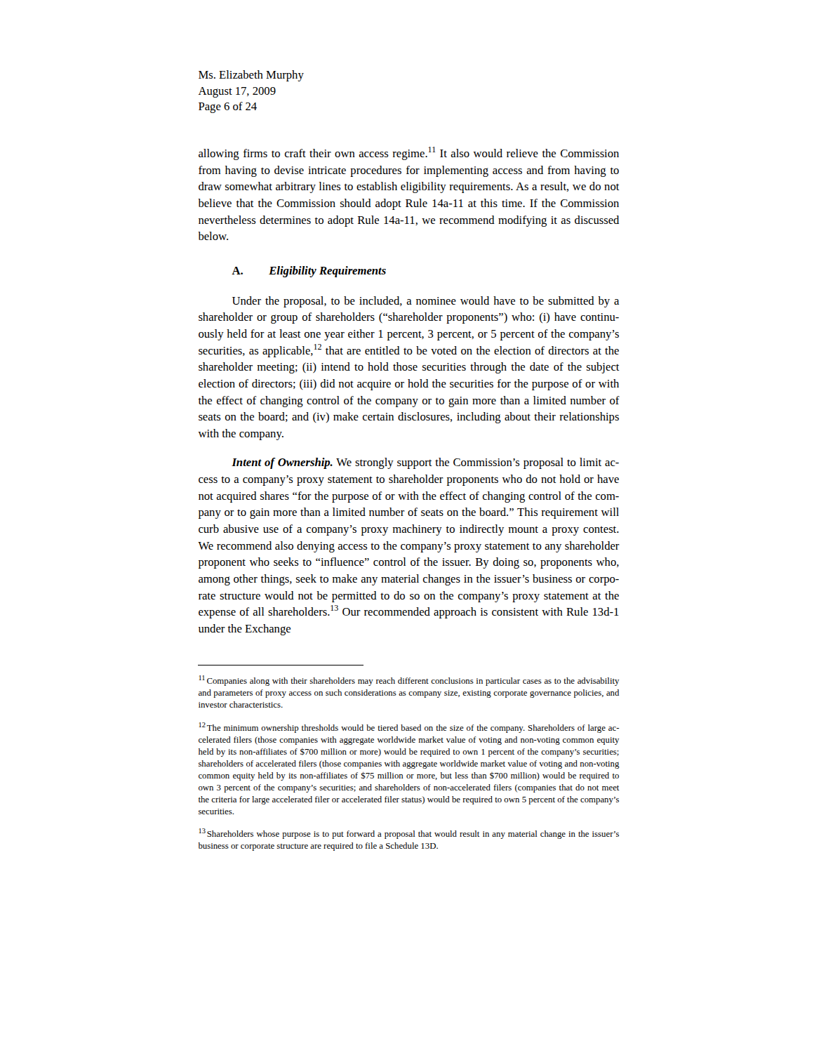Ms. Elizabeth Murphy
August 17, 2009
Page 6 of 24
allowing firms to craft their own access regime.11 It also would relieve the Commission from having to devise intricate procedures for implementing access and from having to draw somewhat arbitrary lines to establish eligibility requirements. As a result, we do not believe that the Commission should adopt Rule 14a-11 at this time. If the Commission nevertheless determines to adopt Rule 14a-11, we recommend modifying it as discussed below.
A. Eligibility Requirements
Under the proposal, to be included, a nominee would have to be submitted by a shareholder or group of shareholders (“shareholder proponents”) who: (i) have continuously held for at least one year either 1 percent, 3 percent, or 5 percent of the company’s securities, as applicable,12 that are entitled to be voted on the election of directors at the shareholder meeting; (ii) intend to hold those securities through the date of the subject election of directors; (iii) did not acquire or hold the securities for the purpose of or with the effect of changing control of the company or to gain more than a limited number of seats on the board; and (iv) make certain disclosures, including about their relationships with the company.
Intent of Ownership. We strongly support the Commission’s proposal to limit access to a company’s proxy statement to shareholder proponents who do not hold or have not acquired shares “for the purpose of or with the effect of changing control of the company or to gain more than a limited number of seats on the board.” This requirement will curb abusive use of a company’s proxy machinery to indirectly mount a proxy contest. We recommend also denying access to the company’s proxy statement to any shareholder proponent who seeks to “influence” control of the issuer. By doing so, proponents who, among other things, seek to make any material changes in the issuer’s business or corporate structure would not be permitted to do so on the company’s proxy statement at the expense of all shareholders.13 Our recommended approach is consistent with Rule 13d-1 under the Exchange
11 Companies along with their shareholders may reach different conclusions in particular cases as to the advisability and parameters of proxy access on such considerations as company size, existing corporate governance policies, and investor characteristics.
12 The minimum ownership thresholds would be tiered based on the size of the company. Shareholders of large accelerated filers (those companies with aggregate worldwide market value of voting and non-voting common equity held by its non-affiliates of $700 million or more) would be required to own 1 percent of the company’s securities; shareholders of accelerated filers (those companies with aggregate worldwide market value of voting and non-voting common equity held by its non-affiliates of $75 million or more, but less than $700 million) would be required to own 3 percent of the company’s securities; and shareholders of non-accelerated filers (companies that do not meet the criteria for large accelerated filer or accelerated filer status) would be required to own 5 percent of the company’s securities.
13 Shareholders whose purpose is to put forward a proposal that would result in any material change in the issuer’s business or corporate structure are required to file a Schedule 13D.